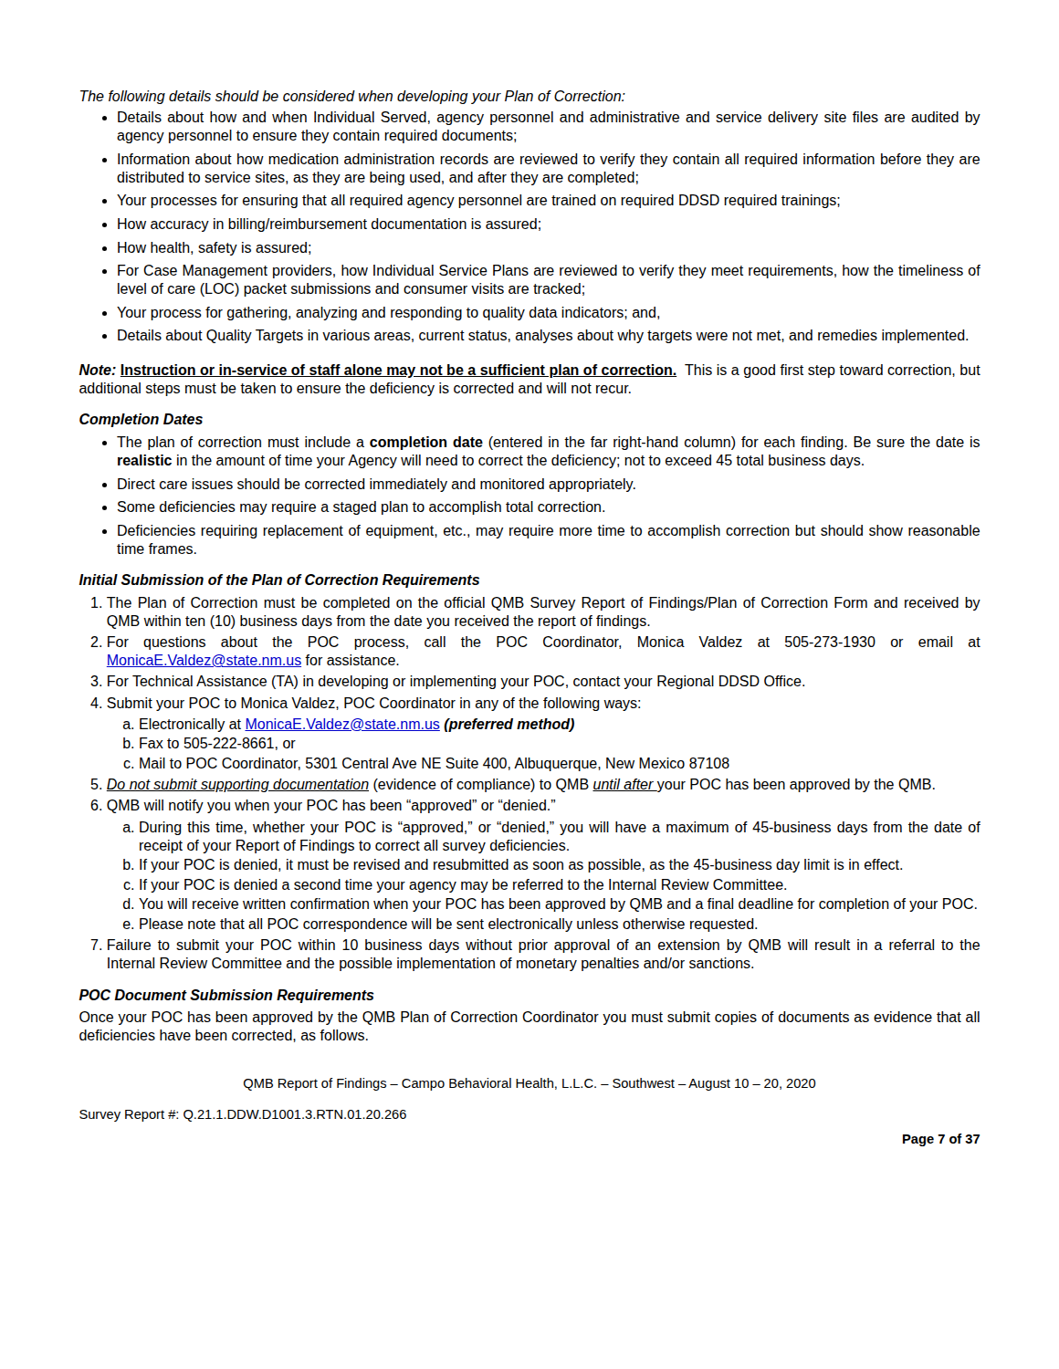The following details should be considered when developing your Plan of Correction:
Details about how and when Individual Served, agency personnel and administrative and service delivery site files are audited by agency personnel to ensure they contain required documents;
Information about how medication administration records are reviewed to verify they contain all required information before they are distributed to service sites, as they are being used, and after they are completed;
Your processes for ensuring that all required agency personnel are trained on required DDSD required trainings;
How accuracy in billing/reimbursement documentation is assured;
How health, safety is assured;
For Case Management providers, how Individual Service Plans are reviewed to verify they meet requirements, how the timeliness of level of care (LOC) packet submissions and consumer visits are tracked;
Your process for gathering, analyzing and responding to quality data indicators; and,
Details about Quality Targets in various areas, current status, analyses about why targets were not met, and remedies implemented.
Note: Instruction or in-service of staff alone may not be a sufficient plan of correction. This is a good first step toward correction, but additional steps must be taken to ensure the deficiency is corrected and will not recur.
Completion Dates
The plan of correction must include a completion date (entered in the far right-hand column) for each finding. Be sure the date is realistic in the amount of time your Agency will need to correct the deficiency; not to exceed 45 total business days.
Direct care issues should be corrected immediately and monitored appropriately.
Some deficiencies may require a staged plan to accomplish total correction.
Deficiencies requiring replacement of equipment, etc., may require more time to accomplish correction but should show reasonable time frames.
Initial Submission of the Plan of Correction Requirements
The Plan of Correction must be completed on the official QMB Survey Report of Findings/Plan of Correction Form and received by QMB within ten (10) business days from the date you received the report of findings.
For questions about the POC process, call the POC Coordinator, Monica Valdez at 505-273-1930 or email at MonicaE.Valdez@state.nm.us for assistance.
For Technical Assistance (TA) in developing or implementing your POC, contact your Regional DDSD Office.
Submit your POC to Monica Valdez, POC Coordinator in any of the following ways:
Electronically at MonicaE.Valdez@state.nm.us (preferred method)
Fax to 505-222-8661, or
Mail to POC Coordinator, 5301 Central Ave NE Suite 400, Albuquerque, New Mexico 87108
Do not submit supporting documentation (evidence of compliance) to QMB until after your POC has been approved by the QMB.
QMB will notify you when your POC has been “approved” or “denied.”
During this time, whether your POC is “approved,” or “denied,” you will have a maximum of 45-business days from the date of receipt of your Report of Findings to correct all survey deficiencies.
If your POC is denied, it must be revised and resubmitted as soon as possible, as the 45-business day limit is in effect.
If your POC is denied a second time your agency may be referred to the Internal Review Committee.
You will receive written confirmation when your POC has been approved by QMB and a final deadline for completion of your POC.
Please note that all POC correspondence will be sent electronically unless otherwise requested.
Failure to submit your POC within 10 business days without prior approval of an extension by QMB will result in a referral to the Internal Review Committee and the possible implementation of monetary penalties and/or sanctions.
POC Document Submission Requirements
Once your POC has been approved by the QMB Plan of Correction Coordinator you must submit copies of documents as evidence that all deficiencies have been corrected, as follows.
QMB Report of Findings – Campo Behavioral Health, L.L.C. – Southwest – August 10 – 20, 2020
Survey Report #: Q.21.1.DDW.D1001.3.RTN.01.20.266
Page 7 of 37